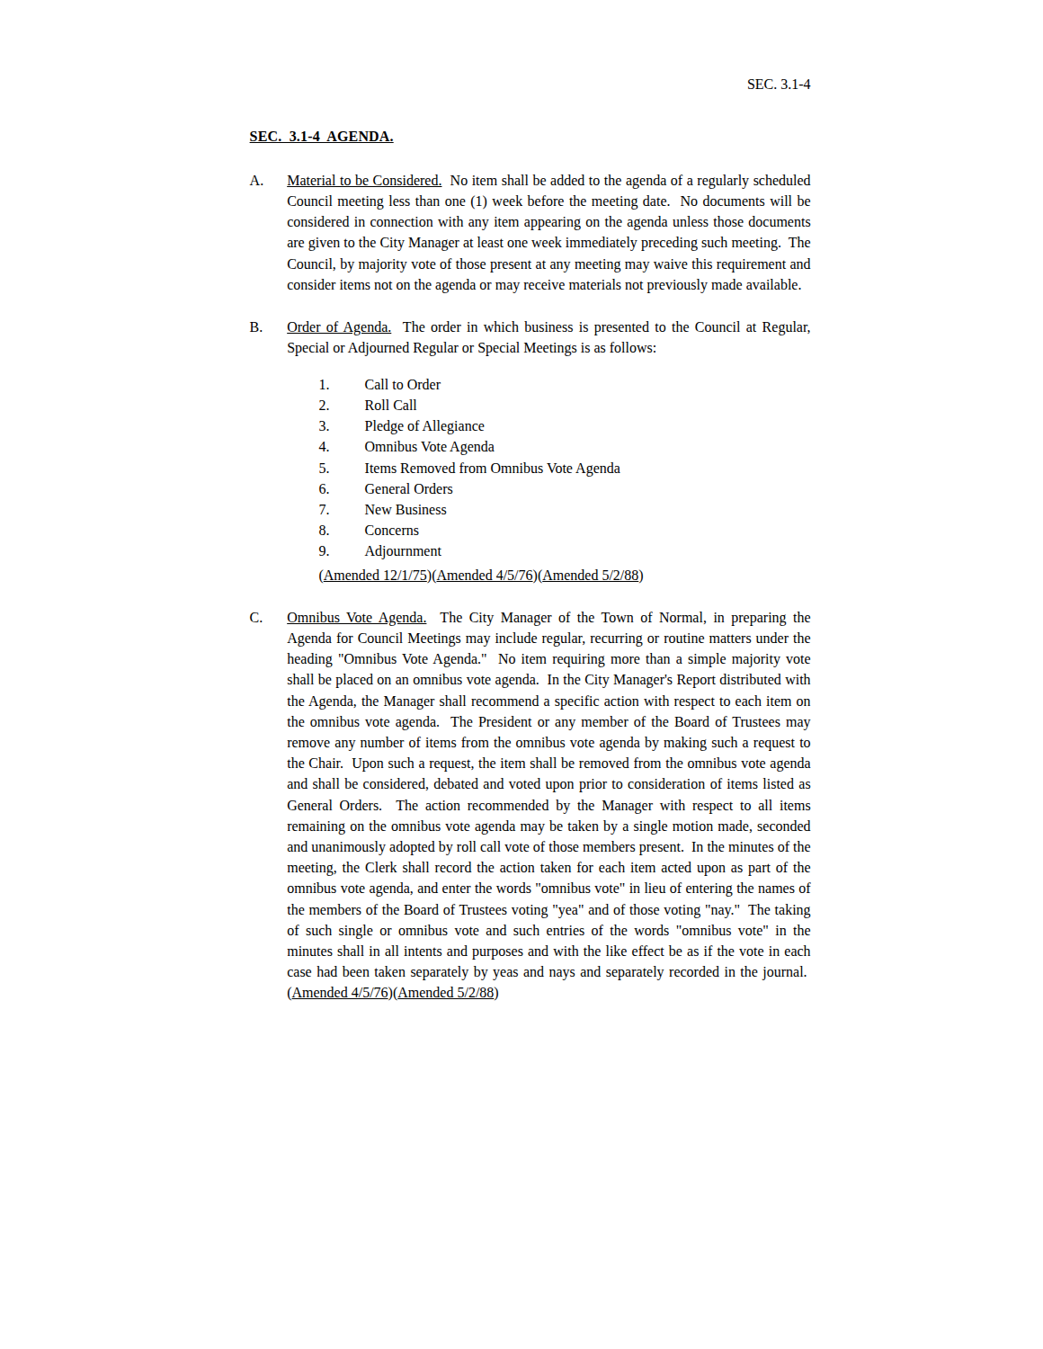SEC. 3.1-4
SEC. 3.1-4 AGENDA.
A.
Material to be Considered. No item shall be added to the agenda of a regularly scheduled Council meeting less than one (1) week before the meeting date. No documents will be considered in connection with any item appearing on the agenda unless those documents are given to the City Manager at least one week immediately preceding such meeting. The Council, by majority vote of those present at any meeting may waive this requirement and consider items not on the agenda or may receive materials not previously made available.
B.
Order of Agenda. The order in which business is presented to the Council at Regular, Special or Adjourned Regular or Special Meetings is as follows:
1. Call to Order
2. Roll Call
3. Pledge of Allegiance
4. Omnibus Vote Agenda
5. Items Removed from Omnibus Vote Agenda
6. General Orders
7. New Business
8. Concerns
9. Adjournment
(Amended 12/1/75)(Amended 4/5/76)(Amended 5/2/88)
C.
Omnibus Vote Agenda. The City Manager of the Town of Normal, in preparing the Agenda for Council Meetings may include regular, recurring or routine matters under the heading "Omnibus Vote Agenda." No item requiring more than a simple majority vote shall be placed on an omnibus vote agenda. In the City Manager's Report distributed with the Agenda, the Manager shall recommend a specific action with respect to each item on the omnibus vote agenda. The President or any member of the Board of Trustees may remove any number of items from the omnibus vote agenda by making such a request to the Chair. Upon such a request, the item shall be removed from the omnibus vote agenda and shall be considered, debated and voted upon prior to consideration of items listed as General Orders. The action recommended by the Manager with respect to all items remaining on the omnibus vote agenda may be taken by a single motion made, seconded and unanimously adopted by roll call vote of those members present. In the minutes of the meeting, the Clerk shall record the action taken for each item acted upon as part of the omnibus vote agenda, and enter the words "omnibus vote" in lieu of entering the names of the members of the Board of Trustees voting "yea" and of those voting "nay." The taking of such single or omnibus vote and such entries of the words "omnibus vote" in the minutes shall in all intents and purposes and with the like effect be as if the vote in each case had been taken separately by yeas and nays and separately recorded in the journal. (Amended 4/5/76)(Amended 5/2/88)